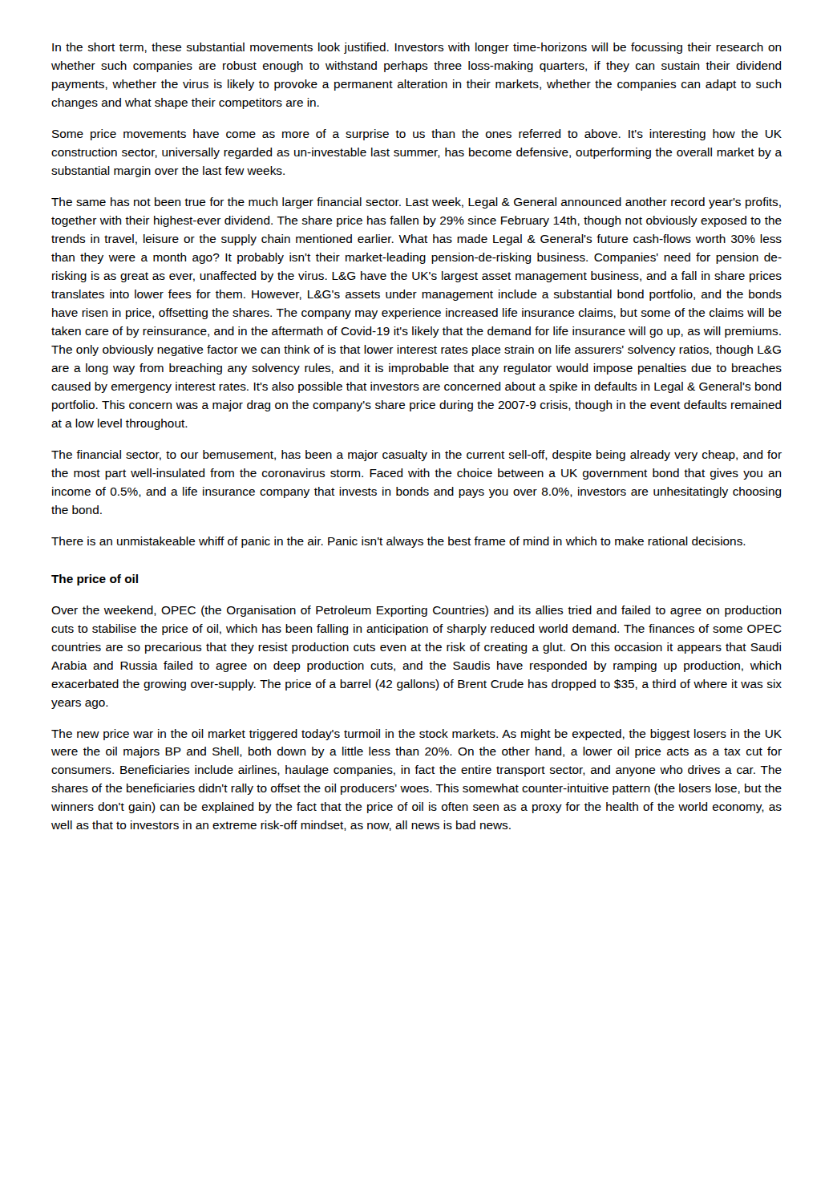In the short term, these substantial movements look justified. Investors with longer time-horizons will be focussing their research on whether such companies are robust enough to withstand perhaps three loss-making quarters, if they can sustain their dividend payments, whether the virus is likely to provoke a permanent alteration in their markets, whether the companies can adapt to such changes and what shape their competitors are in.
Some price movements have come as more of a surprise to us than the ones referred to above. It's interesting how the UK construction sector, universally regarded as un-investable last summer, has become defensive, outperforming the overall market by a substantial margin over the last few weeks.
The same has not been true for the much larger financial sector. Last week, Legal & General announced another record year's profits, together with their highest-ever dividend. The share price has fallen by 29% since February 14th, though not obviously exposed to the trends in travel, leisure or the supply chain mentioned earlier. What has made Legal & General's future cash-flows worth 30% less than they were a month ago? It probably isn't their market-leading pension-de-risking business. Companies' need for pension de-risking is as great as ever, unaffected by the virus. L&G have the UK's largest asset management business, and a fall in share prices translates into lower fees for them. However, L&G's assets under management include a substantial bond portfolio, and the bonds have risen in price, offsetting the shares. The company may experience increased life insurance claims, but some of the claims will be taken care of by reinsurance, and in the aftermath of Covid-19 it's likely that the demand for life insurance will go up, as will premiums. The only obviously negative factor we can think of is that lower interest rates place strain on life assurers' solvency ratios, though L&G are a long way from breaching any solvency rules, and it is improbable that any regulator would impose penalties due to breaches caused by emergency interest rates. It's also possible that investors are concerned about a spike in defaults in Legal & General's bond portfolio. This concern was a major drag on the company's share price during the 2007-9 crisis, though in the event defaults remained at a low level throughout.
The financial sector, to our bemusement, has been a major casualty in the current sell-off, despite being already very cheap, and for the most part well-insulated from the coronavirus storm. Faced with the choice between a UK government bond that gives you an income of 0.5%, and a life insurance company that invests in bonds and pays you over 8.0%, investors are unhesitatingly choosing the bond.
There is an unmistakeable whiff of panic in the air. Panic isn't always the best frame of mind in which to make rational decisions.
The price of oil
Over the weekend, OPEC (the Organisation of Petroleum Exporting Countries) and its allies tried and failed to agree on production cuts to stabilise the price of oil, which has been falling in anticipation of sharply reduced world demand. The finances of some OPEC countries are so precarious that they resist production cuts even at the risk of creating a glut. On this occasion it appears that Saudi Arabia and Russia failed to agree on deep production cuts, and the Saudis have responded by ramping up production, which exacerbated the growing over-supply. The price of a barrel (42 gallons) of Brent Crude has dropped to $35, a third of where it was six years ago.
The new price war in the oil market triggered today's turmoil in the stock markets. As might be expected, the biggest losers in the UK were the oil majors BP and Shell, both down by a little less than 20%. On the other hand, a lower oil price acts as a tax cut for consumers. Beneficiaries include airlines, haulage companies, in fact the entire transport sector, and anyone who drives a car. The shares of the beneficiaries didn't rally to offset the oil producers' woes. This somewhat counter-intuitive pattern (the losers lose, but the winners don't gain) can be explained by the fact that the price of oil is often seen as a proxy for the health of the world economy, as well as that to investors in an extreme risk-off mindset, as now, all news is bad news.